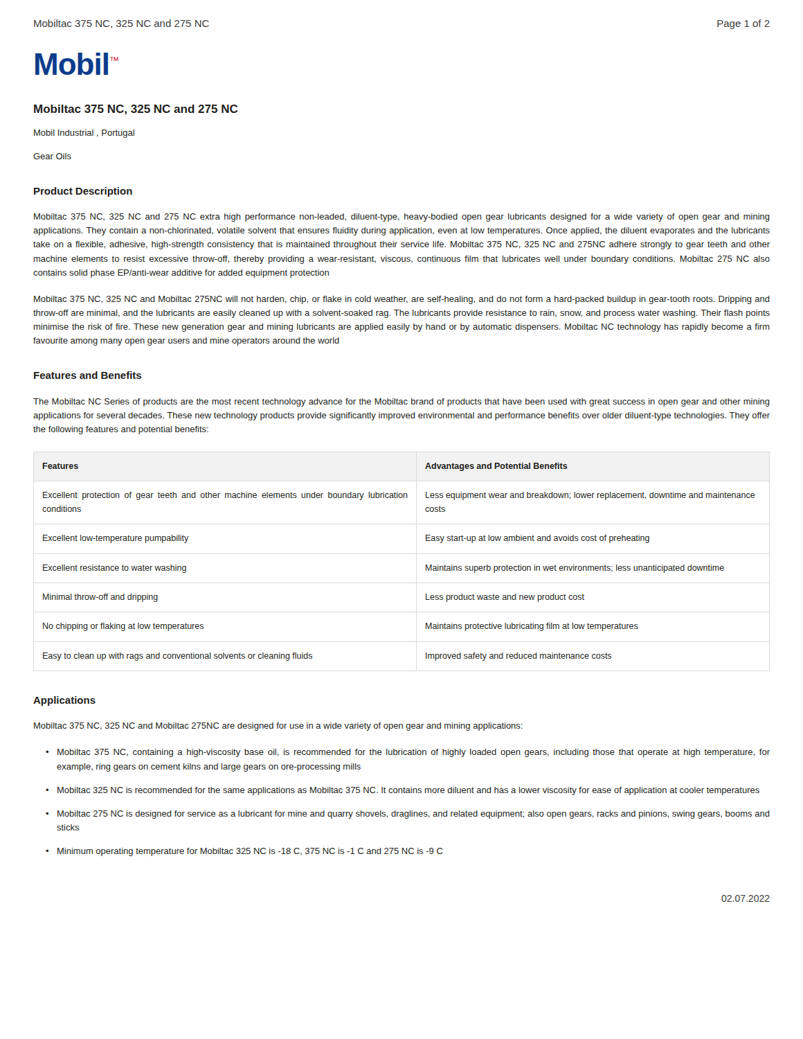Mobiltac 375 NC, 325 NC and 275 NC Page 1 of 2
Mobil™
Mobiltac 375 NC, 325 NC and 275 NC
Mobil Industrial , Portugal
Gear Oils
Product Description
Mobiltac 375 NC, 325 NC and 275 NC extra high performance non-leaded, diluent-type, heavy-bodied open gear lubricants designed for a wide variety of open gear and mining applications. They contain a non-chlorinated, volatile solvent that ensures fluidity during application, even at low temperatures. Once applied, the diluent evaporates and the lubricants take on a flexible, adhesive, high-strength consistency that is maintained throughout their service life. Mobiltac 375 NC, 325 NC and 275NC adhere strongly to gear teeth and other machine elements to resist excessive throw-off, thereby providing a wear-resistant, viscous, continuous film that lubricates well under boundary conditions. Mobiltac 275 NC also contains solid phase EP/anti-wear additive for added equipment protection
Mobiltac 375 NC, 325 NC and Mobiltac 275NC will not harden, chip, or flake in cold weather, are self-healing, and do not form a hard-packed buildup in gear-tooth roots. Dripping and throw-off are minimal, and the lubricants are easily cleaned up with a solvent-soaked rag. The lubricants provide resistance to rain, snow, and process water washing. Their flash points minimise the risk of fire. These new generation gear and mining lubricants are applied easily by hand or by automatic dispensers. Mobiltac NC technology has rapidly become a firm favourite among many open gear users and mine operators around the world
Features and Benefits
The Mobiltac NC Series of products are the most recent technology advance for the Mobiltac brand of products that have been used with great success in open gear and other mining applications for several decades. These new technology products provide significantly improved environmental and performance benefits over older diluent-type technologies. They offer the following features and potential benefits:
| Features | Advantages and Potential Benefits |
| --- | --- |
| Excellent protection of gear teeth and other machine elements under boundary lubrication conditions | Less equipment wear and breakdown; lower replacement, downtime and maintenance costs |
| Excellent low-temperature pumpability | Easy start-up at low ambient and avoids cost of preheating |
| Excellent resistance to water washing | Maintains superb protection in wet environments; less unanticipated downtime |
| Minimal throw-off and dripping | Less product waste and new product cost |
| No chipping or flaking at low temperatures | Maintains protective lubricating film at low temperatures |
| Easy to clean up with rags and conventional solvents or cleaning fluids | Improved safety and reduced maintenance costs |
Applications
Mobiltac 375 NC, 325 NC and Mobiltac 275NC are designed for use in a wide variety of open gear and mining applications:
Mobiltac 375 NC, containing a high-viscosity base oil, is recommended for the lubrication of highly loaded open gears, including those that operate at high temperature, for example, ring gears on cement kilns and large gears on ore-processing mills
Mobiltac 325 NC is recommended for the same applications as Mobiltac 375 NC. It contains more diluent and has a lower viscosity for ease of application at cooler temperatures
Mobiltac 275 NC is designed for service as a lubricant for mine and quarry shovels, draglines, and related equipment; also open gears, racks and pinions, swing gears, booms and sticks
Minimum operating temperature for Mobiltac 325 NC is -18 C, 375 NC is -1 C and 275 NC is -9 C
02.07.2022